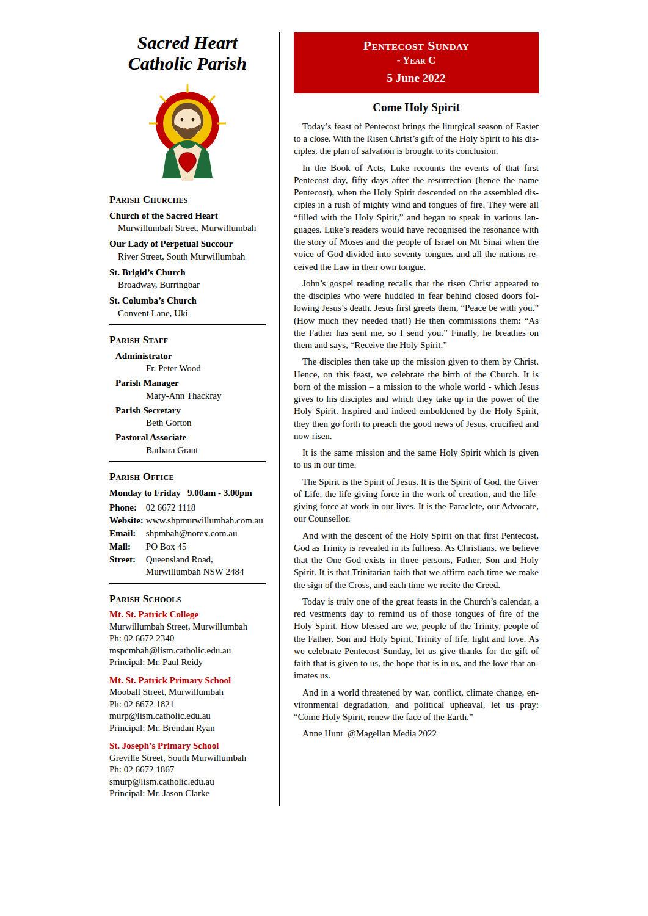Sacred Heart
Catholic Parish
Parish Churches
Church of the Sacred Heart Murwillumbah Street, Murwillumbah
Our Lady of Perpetual Succour River Street, South Murwillumbah
St. Brigid’s Church Broadway, Burringbar
St. Columba’s Church Convent Lane, Uki
Parish Staff
Administrator
Fr. Peter Wood
Parish Manager
Mary-Ann Thackray
Parish Secretary
Beth Gorton
Pastoral Associate
Barbara Grant
Parish Office
Monday to Friday 9.00am - 3.00pm
| Phone: | 02 6672 1118 |
| Website: | www.shpmurwillumbah.com.au |
| Email: | shpmbah@norex.com.au |
| Mail: | PO Box 45 |
| Street: | Queensland Road, Murwillumbah NSW 2484 |
Parish Schools
Mt. St. Patrick College
Murwillumbah Street, Murwillumbah
Ph: 02 6672 2340
mspcmbah@lism.catholic.edu.au
Principal: Mr. Paul Reidy
Mt. St. Patrick Primary School
Mooball Street, Murwillumbah
Ph: 02 6672 1821
murp@lism.catholic.edu.au
Principal: Mr. Brendan Ryan
St. Joseph’s Primary School
Greville Street, South Murwillumbah
Ph: 02 6672 1867
smurp@lism.catholic.edu.au
Principal: Mr. Jason Clarke
Pentecost Sunday
- Year C
5 June 2022
Come Holy Spirit
Today’s feast of Pentecost brings the liturgical season of Easter to a close. With the Risen Christ’s gift of the Holy Spirit to his disciples, the plan of salvation is brought to its conclusion.
In the Book of Acts, Luke recounts the events of that first Pentecost day, fifty days after the resurrection (hence the name Pentecost), when the Holy Spirit descended on the assembled disciples in a rush of mighty wind and tongues of fire. They were all “filled with the Holy Spirit,” and began to speak in various languages. Luke’s readers would have recognised the resonance with the story of Moses and the people of Israel on Mt Sinai when the voice of God divided into seventy tongues and all the nations received the Law in their own tongue.
John’s gospel reading recalls that the risen Christ appeared to the disciples who were huddled in fear behind closed doors following Jesus’s death. Jesus first greets them, “Peace be with you.” (How much they needed that!) He then commissions them: “As the Father has sent me, so I send you.” Finally, he breathes on them and says, “Receive the Holy Spirit.”
The disciples then take up the mission given to them by Christ. Hence, on this feast, we celebrate the birth of the Church. It is born of the mission – a mission to the whole world - which Jesus gives to his disciples and which they take up in the power of the Holy Spirit. Inspired and indeed emboldened by the Holy Spirit, they then go forth to preach the good news of Jesus, crucified and now risen.
It is the same mission and the same Holy Spirit which is given to us in our time.
The Spirit is the Spirit of Jesus. It is the Spirit of God, the Giver of Life, the life-giving force in the work of creation, and the life-giving force at work in our lives. It is the Paraclete, our Advocate, our Counsellor.
And with the descent of the Holy Spirit on that first Pentecost, God as Trinity is revealed in its fullness. As Christians, we believe that the One God exists in three persons, Father, Son and Holy Spirit. It is that Trinitarian faith that we affirm each time we make the sign of the Cross, and each time we recite the Creed.
Today is truly one of the great feasts in the Church’s calendar, a red vestments day to remind us of those tongues of fire of the Holy Spirit. How blessed are we, people of the Trinity, people of the Father, Son and Holy Spirit, Trinity of life, light and love. As we celebrate Pentecost Sunday, let us give thanks for the gift of faith that is given to us, the hope that is in us, and the love that animates us.
And in a world threatened by war, conflict, climate change, environmental degradation, and political upheaval, let us pray: “Come Holy Spirit, renew the face of the Earth.”
Anne Hunt @Magellan Media 2022